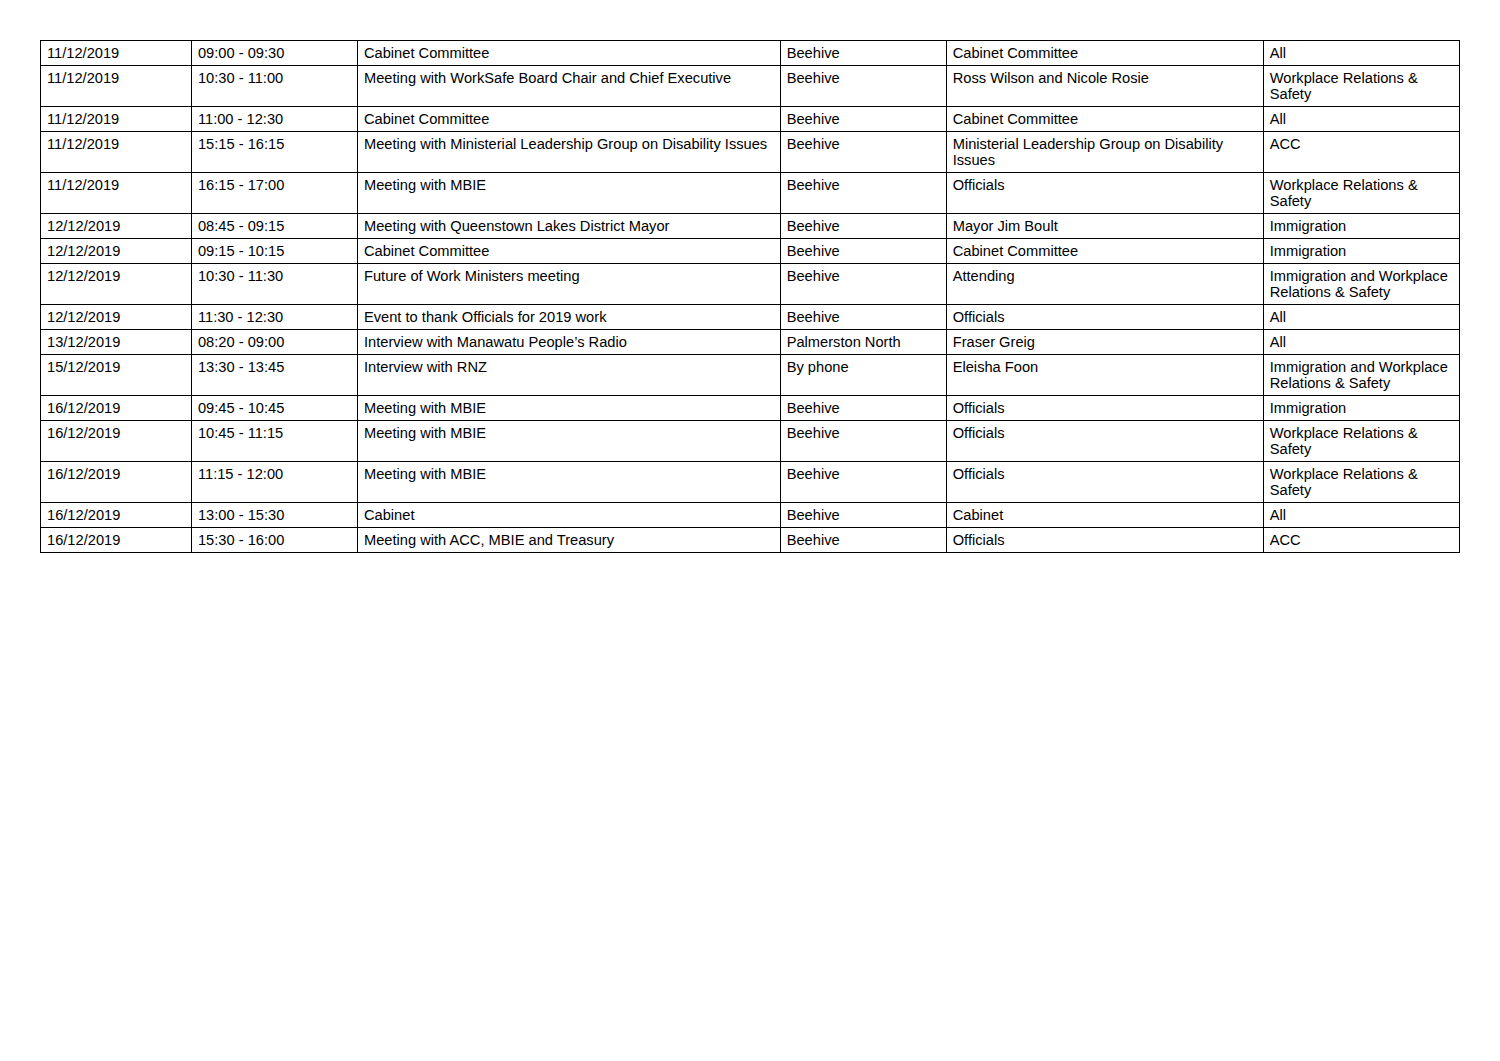| 11/12/2019 | 09:00 - 09:30 | Cabinet Committee | Beehive | Cabinet Committee | All |
| 11/12/2019 | 10:30 - 11:00 | Meeting with WorkSafe Board Chair and Chief Executive | Beehive | Ross Wilson and Nicole Rosie | Workplace Relations & Safety |
| 11/12/2019 | 11:00 - 12:30 | Cabinet Committee | Beehive | Cabinet Committee | All |
| 11/12/2019 | 15:15 - 16:15 | Meeting with Ministerial Leadership Group on Disability Issues | Beehive | Ministerial Leadership Group on Disability Issues | ACC |
| 11/12/2019 | 16:15 - 17:00 | Meeting with MBIE | Beehive | Officials | Workplace Relations & Safety |
| 12/12/2019 | 08:45 - 09:15 | Meeting with Queenstown Lakes District Mayor | Beehive | Mayor Jim Boult | Immigration |
| 12/12/2019 | 09:15 - 10:15 | Cabinet Committee | Beehive | Cabinet Committee | Immigration |
| 12/12/2019 | 10:30 - 11:30 | Future of Work Ministers meeting | Beehive | Attending | Immigration and Workplace Relations & Safety |
| 12/12/2019 | 11:30 - 12:30 | Event to thank Officials for 2019 work | Beehive | Officials | All |
| 13/12/2019 | 08:20 - 09:00 | Interview with Manawatu People’s Radio | Palmerston North | Fraser Greig | All |
| 15/12/2019 | 13:30 - 13:45 | Interview with RNZ | By phone | Eleisha Foon | Immigration and Workplace Relations & Safety |
| 16/12/2019 | 09:45 - 10:45 | Meeting with MBIE | Beehive | Officials | Immigration |
| 16/12/2019 | 10:45 - 11:15 | Meeting with MBIE | Beehive | Officials | Workplace Relations & Safety |
| 16/12/2019 | 11:15 - 12:00 | Meeting with MBIE | Beehive | Officials | Workplace Relations & Safety |
| 16/12/2019 | 13:00 - 15:30 | Cabinet | Beehive | Cabinet | All |
| 16/12/2019 | 15:30 - 16:00 | Meeting with ACC, MBIE and Treasury | Beehive | Officials | ACC |